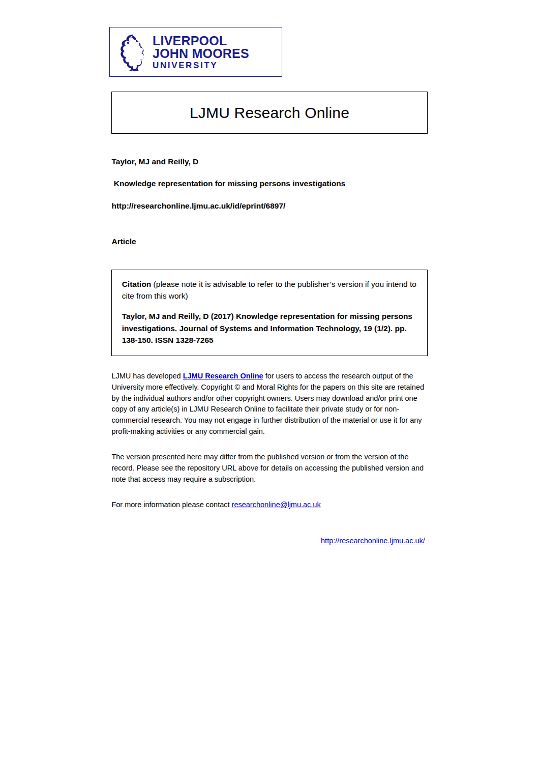LIVERPOOL JOHN MOORES UNIVERSITY
LJMU Research Online
Taylor, MJ and Reilly, D
Knowledge representation for missing persons investigations
http://researchonline.ljmu.ac.uk/id/eprint/6897/
Article
Citation (please note it is advisable to refer to the publisher’s version if you intend to cite from this work)
Taylor, MJ and Reilly, D (2017) Knowledge representation for missing persons investigations. Journal of Systems and Information Technology, 19 (1/2). pp. 138-150. ISSN 1328-7265
LJMU has developed LJMU Research Online for users to access the research output of the University more effectively. Copyright © and Moral Rights for the papers on this site are retained by the individual authors and/or other copyright owners. Users may download and/or print one copy of any article(s) in LJMU Research Online to facilitate their private study or for non-commercial research. You may not engage in further distribution of the material or use it for any profit-making activities or any commercial gain.
The version presented here may differ from the published version or from the version of the record. Please see the repository URL above for details on accessing the published version and note that access may require a subscription.
For more information please contact researchonline@ljmu.ac.uk
http://researchonline.ljmu.ac.uk/